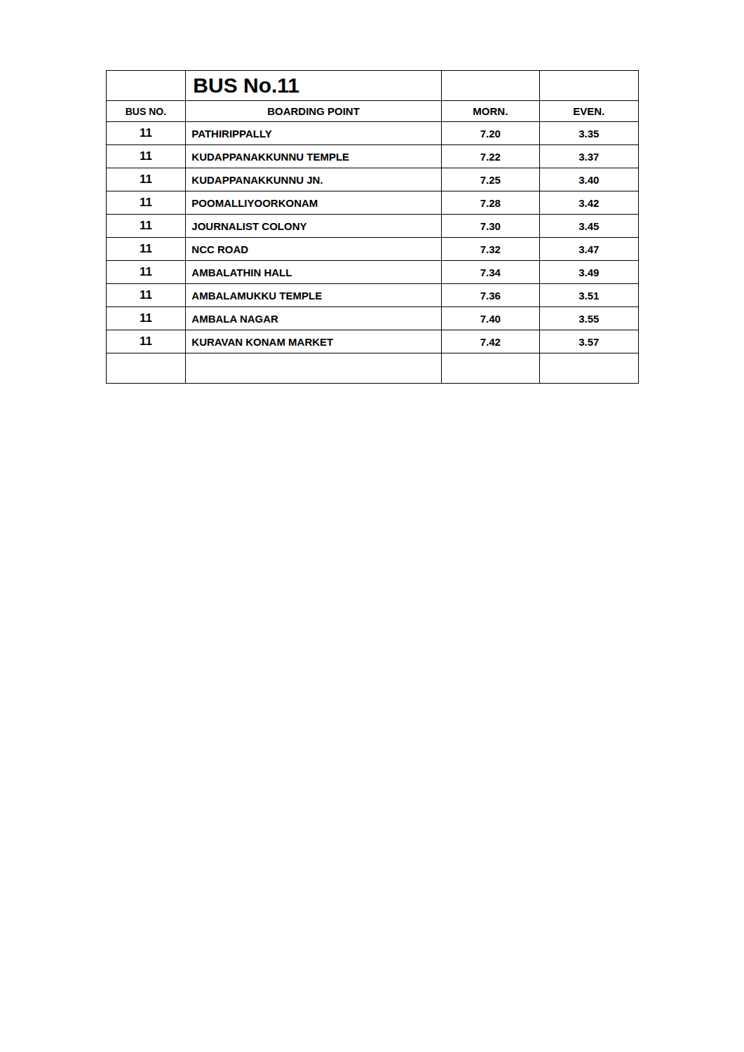| | BUS No.11 | | |
| BUS NO. | BOARDING POINT | MORN. | EVEN. |
| 11 | PATHIRIPPALLY | 7.20 | 3.35 |
| 11 | KUDAPPANAKKUNNU TEMPLE | 7.22 | 3.37 |
| 11 | KUDAPPANAKKUNNU JN. | 7.25 | 3.40 |
| 11 | POOMALLIYOORKONAM | 7.28 | 3.42 |
| 11 | JOURNALIST COLONY | 7.30 | 3.45 |
| 11 | NCC ROAD | 7.32 | 3.47 |
| 11 | AMBALATHIN HALL | 7.34 | 3.49 |
| 11 | AMBALAMUKKU TEMPLE | 7.36 | 3.51 |
| 11 | AMBALA NAGAR | 7.40 | 3.55 |
| 11 | KURAVAN KONAM MARKET | 7.42 | 3.57 |